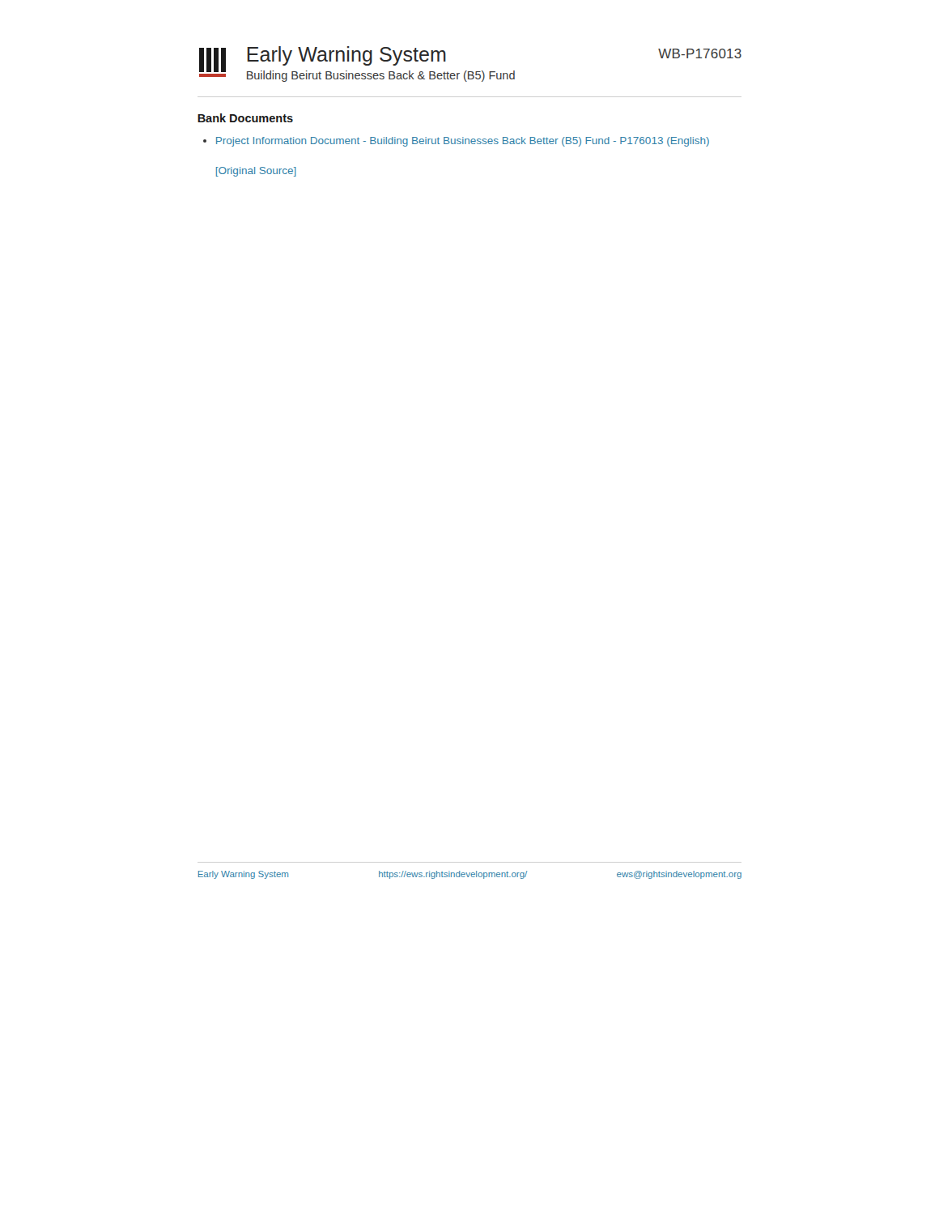Early Warning System
Building Beirut Businesses Back & Better (B5) Fund
WB-P176013
Bank Documents
Project Information Document - Building Beirut Businesses Back Better (B5) Fund - P176013 (English) [Original Source]
Early Warning System
https://ews.rightsindevelopment.org/
ews@rightsindevelopment.org